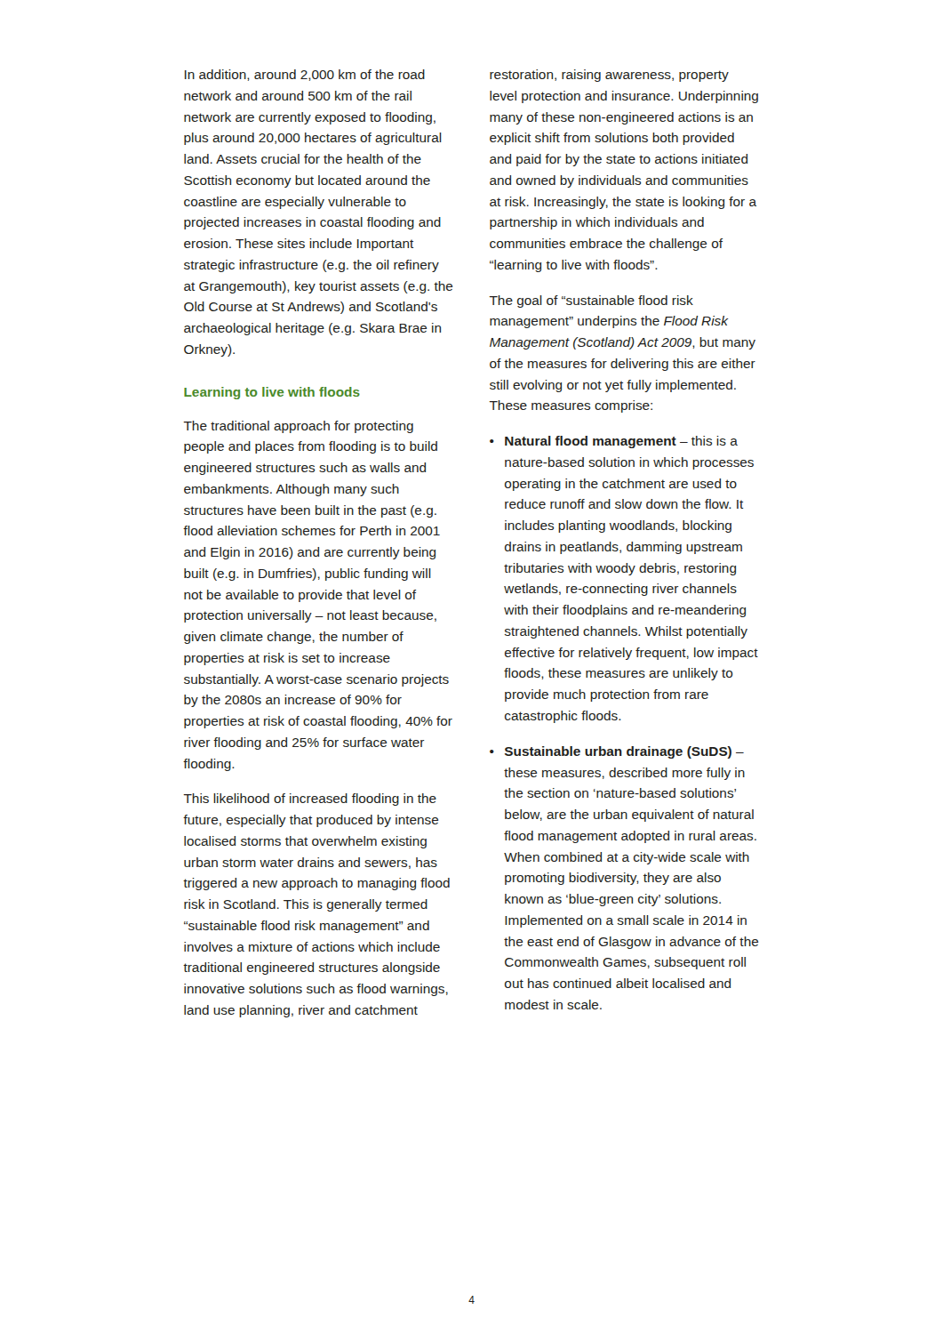In addition, around 2,000 km of the road network and around 500 km of the rail network are currently exposed to flooding, plus around 20,000 hectares of agricultural land. Assets crucial for the health of the Scottish economy but located around the coastline are especially vulnerable to projected increases in coastal flooding and erosion. These sites include Important strategic infrastructure (e.g. the oil refinery at Grangemouth), key tourist assets (e.g. the Old Course at St Andrews) and Scotland's archaeological heritage (e.g. Skara Brae in Orkney).
Learning to live with floods
The traditional approach for protecting people and places from flooding is to build engineered structures such as walls and embankments. Although many such structures have been built in the past (e.g. flood alleviation schemes for Perth in 2001 and Elgin in 2016) and are currently being built (e.g. in Dumfries), public funding will not be available to provide that level of protection universally – not least because, given climate change, the number of properties at risk is set to increase substantially. A worst-case scenario projects by the 2080s an increase of 90% for properties at risk of coastal flooding, 40% for river flooding and 25% for surface water flooding.
This likelihood of increased flooding in the future, especially that produced by intense localised storms that overwhelm existing urban storm water drains and sewers, has triggered a new approach to managing flood risk in Scotland. This is generally termed “sustainable flood risk management” and involves a mixture of actions which include traditional engineered structures alongside innovative solutions such as flood warnings, land use planning, river and catchment restoration, raising awareness, property level protection and insurance. Underpinning many of these non-engineered actions is an explicit shift from solutions both provided and paid for by the state to actions initiated and owned by individuals and communities at risk. Increasingly, the state is looking for a partnership in which individuals and communities embrace the challenge of “learning to live with floods”.
The goal of “sustainable flood risk management” underpins the Flood Risk Management (Scotland) Act 2009, but many of the measures for delivering this are either still evolving or not yet fully implemented. These measures comprise:
Natural flood management – this is a nature-based solution in which processes operating in the catchment are used to reduce runoff and slow down the flow. It includes planting woodlands, blocking drains in peatlands, damming upstream tributaries with woody debris, restoring wetlands, re-connecting river channels with their floodplains and re-meandering straightened channels. Whilst potentially effective for relatively frequent, low impact floods, these measures are unlikely to provide much protection from rare catastrophic floods.
Sustainable urban drainage (SuDS) – these measures, described more fully in the section on ‘nature-based solutions’ below, are the urban equivalent of natural flood management adopted in rural areas. When combined at a city-wide scale with promoting biodiversity, they are also known as ‘blue-green city’ solutions. Implemented on a small scale in 2014 in the east end of Glasgow in advance of the Commonwealth Games, subsequent roll out has continued albeit localised and modest in scale.
4